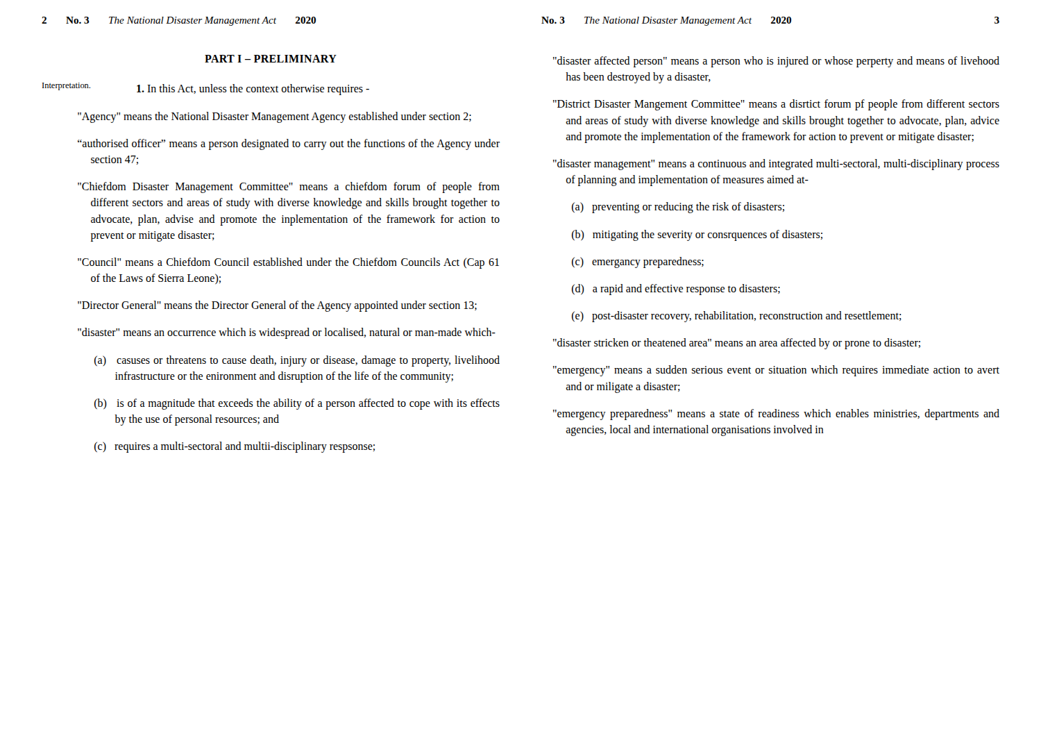2 No. 3 The National Disaster Management Act 2020
PART I – PRELIMINARY
Interpretation.
1. In this Act, unless the context otherwise requires -
"Agency" means the National Disaster Management Agency established under section 2;
“authorised officer” means a person designated to carry out the functions of the Agency under section 47;
"Chiefdom Disaster Management Committee" means a chiefdom forum of people from different sectors and areas of study with diverse knowledge and skills brought together to advocate, plan, advise and promote the inplementation of the framework for action to prevent or mitigate disaster;
"Council" means a Chiefdom Council established under the Chiefdom Councils Act (Cap 61 of the Laws of Sierra Leone);
"Director General" means the Director General of the Agency appointed under section 13;
"disaster" means an occurrence which is widespread or localised, natural or man-made which-
(a) casuses or threatens to cause death, injury or disease, damage to property, livelihood infrastructure or the enironment and disruption of the life of the community;
(b) is of a magnitude that exceeds the ability of a person affected to cope with its effects by the use of personal resources; and
(c) requires a multi-sectoral and multii-disciplinary respsonse;
No. 3 The National Disaster Management Act 2020 3
"disaster affected person" means a person who is injured or whose perperty and means of livehood has been destroyed by a disaster,
"District Disaster Mangement Committee" means a disrtict forum pf people from different sectors and areas of study with diverse knowledge and skills brought together to advocate, plan, advice and promote the implementation of the framework for action to prevent or mitigate disaster;
"disaster management" means a continuous and integrated multi-sectoral, multi-disciplinary process of planning and implementation of measures aimed at-
(a) preventing or reducing the risk of disasters;
(b) mitigating the severity or consrquences of disasters;
(c) emergancy preparedness;
(d) a rapid and effective response to disasters;
(e) post-disaster recovery, rehabilitation, reconstruction and resettlement;
"disaster stricken or theatened area" means an area affected by or prone to disaster;
"emergency" means a sudden serious event or situation which requires immediate action to avert and or miligate a disaster;
"emergency preparedness" means a state of readiness which enables ministries, departments and agencies, local and international organisations involved in